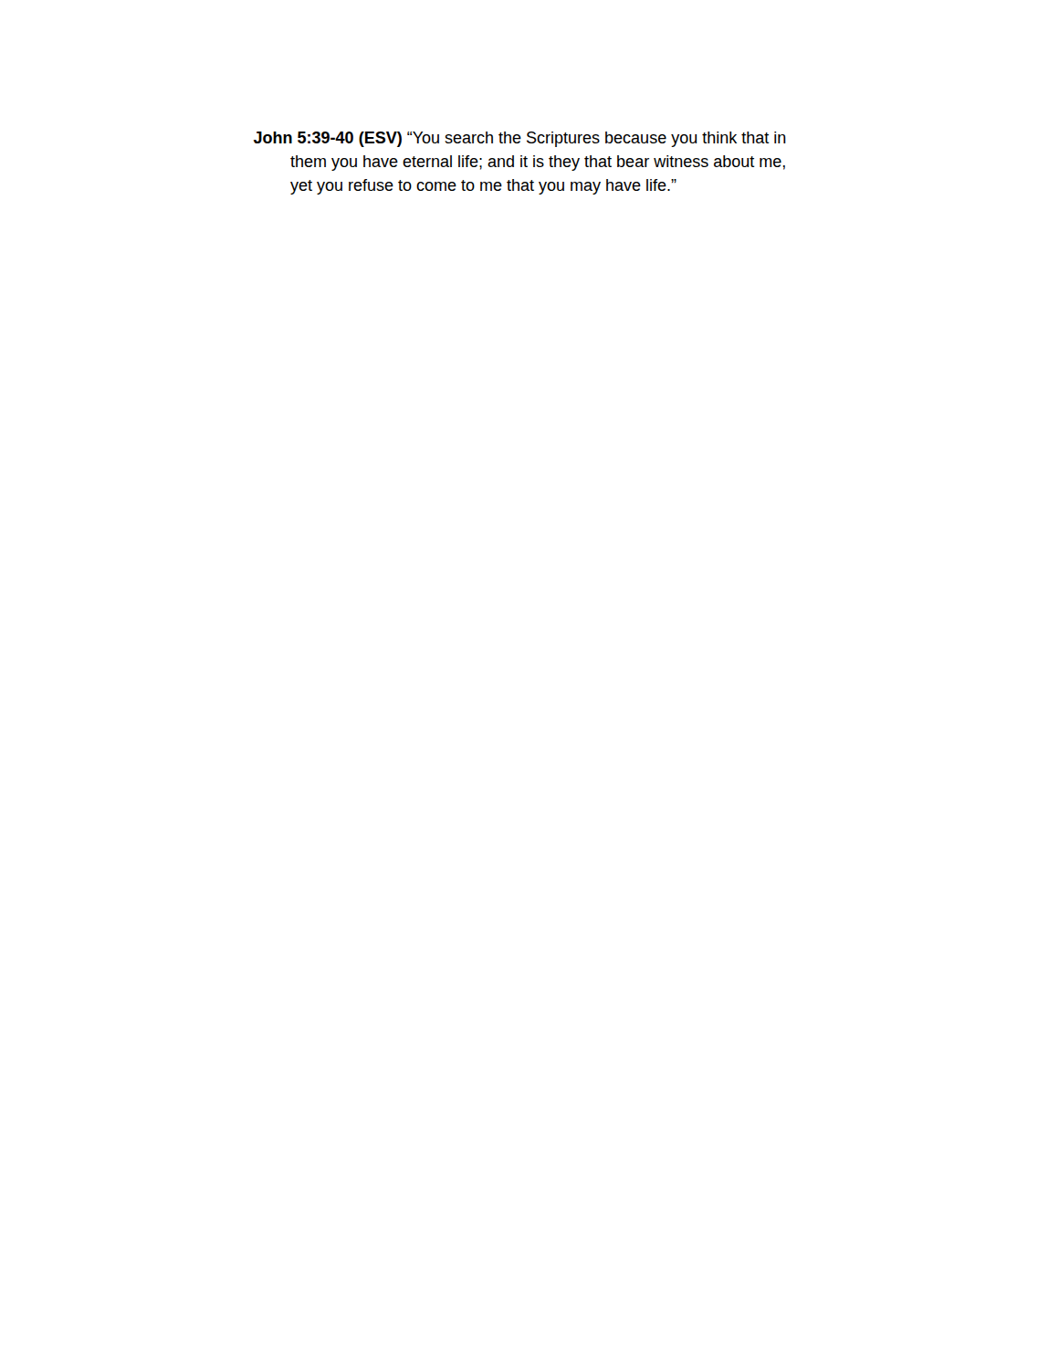John 5:39-40 (ESV) “You search the Scriptures because you think that in them you have eternal life; and it is they that bear witness about me, yet you refuse to come to me that you may have life.”